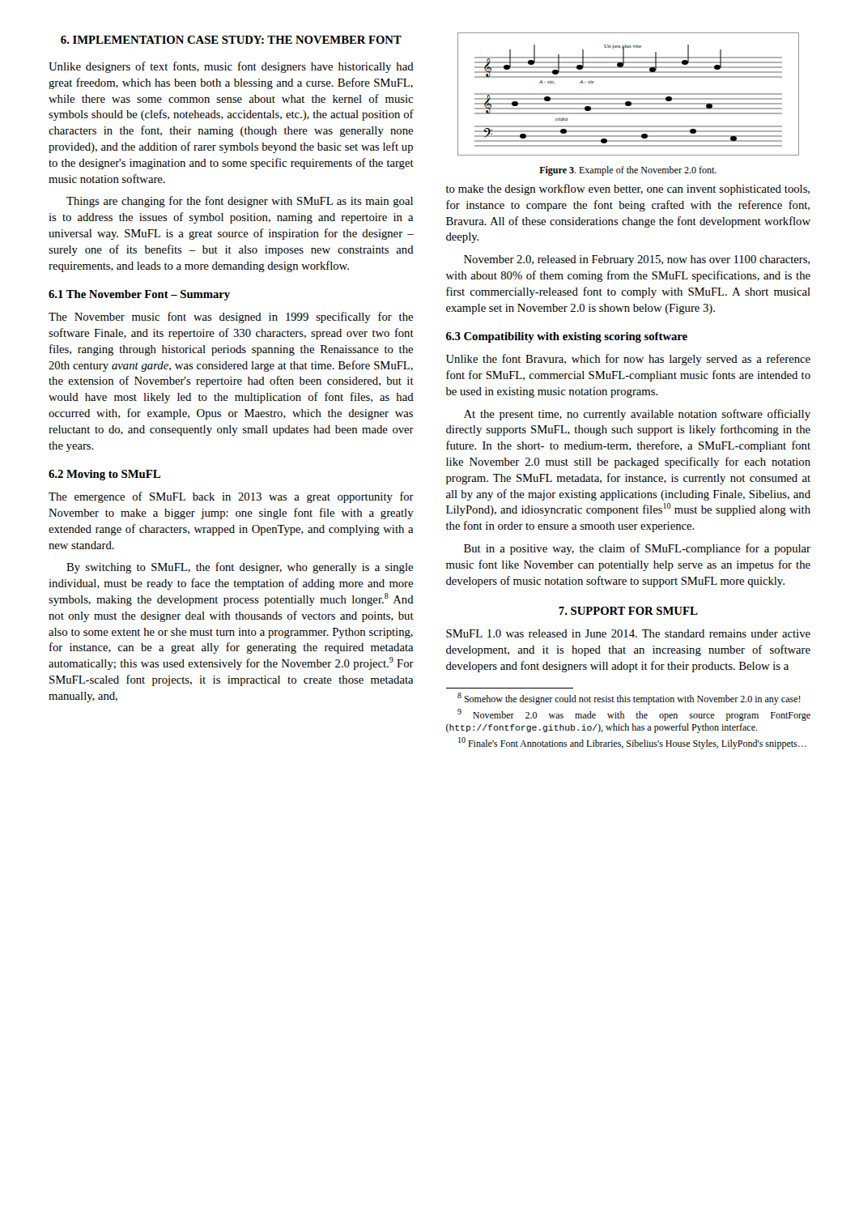6. Implementation Case Study: The November Font
Unlike designers of text fonts, music font designers have historically had great freedom, which has been both a blessing and a curse. Before SMuFL, while there was some common sense about what the kernel of music symbols should be (clefs, noteheads, accidentals, etc.), the actual position of characters in the font, their naming (though there was generally none provided), and the addition of rarer symbols beyond the basic set was left up to the designer's imagination and to some specific requirements of the target music notation software.
Things are changing for the font designer with SMuFL as its main goal is to address the issues of symbol position, naming and repertoire in a universal way. SMuFL is a great source of inspiration for the designer – surely one of its benefits – but it also imposes new constraints and requirements, and leads to a more demanding design workflow.
6.1 The November Font – Summary
The November music font was designed in 1999 specifically for the software Finale, and its repertoire of 330 characters, spread over two font files, ranging through historical periods spanning the Renaissance to the 20th century avant garde, was considered large at that time. Before SMuFL, the extension of November's repertoire had often been considered, but it would have most likely led to the multiplication of font files, as had occurred with, for example, Opus or Maestro, which the designer was reluctant to do, and consequently only small updates had been made over the years.
6.2 Moving to SMuFL
The emergence of SMuFL back in 2013 was a great opportunity for November to make a bigger jump: one single font file with a greatly extended range of characters, wrapped in OpenType, and complying with a new standard.
By switching to SMuFL, the font designer, who generally is a single individual, must be ready to face the temptation of adding more and more symbols, making the development process potentially much longer.8 And not only must the designer deal with thousands of vectors and points, but also to some extent he or she must turn into a programmer. Python scripting, for instance, can be a great ally for generating the required metadata automatically; this was used extensively for the November 2.0 project.9 For SMuFL-scaled font projects, it is impractical to create those metadata manually, and,
Figure 3. Example of the November 2.0 font.
to make the design workflow even better, one can invent sophisticated tools, for instance to compare the font being crafted with the reference font, Bravura. All of these considerations change the font development workflow deeply.
November 2.0, released in February 2015, now has over 1100 characters, with about 80% of them coming from the SMuFL specifications, and is the first commercially-released font to comply with SMuFL. A short musical example set in November 2.0 is shown below (Figure 3).
6.3 Compatibility with existing scoring software
Unlike the font Bravura, which for now has largely served as a reference font for SMuFL, commercial SMuFL-compliant music fonts are intended to be used in existing music notation programs.
At the present time, no currently available notation software officially directly supports SMuFL, though such support is likely forthcoming in the future. In the short- to medium-term, therefore, a SMuFL-compliant font like November 2.0 must still be packaged specifically for each notation program. The SMuFL metadata, for instance, is currently not consumed at all by any of the major existing applications (including Finale, Sibelius, and LilyPond), and idiosyncratic component files10 must be supplied along with the font in order to ensure a smooth user experience.
But in a positive way, the claim of SMuFL-compliance for a popular music font like November can potentially help serve as an impetus for the developers of music notation software to support SMuFL more quickly.
7. Support for SMuFL
SMuFL 1.0 was released in June 2014. The standard remains under active development, and it is hoped that an increasing number of software developers and font designers will adopt it for their products. Below is a
8 Somehow the designer could not resist this temptation with November 2.0 in any case!
9 November 2.0 was made with the open source program FontForge (http://fontforge.github.io/), which has a powerful Python interface.
10 Finale's Font Annotations and Libraries, Sibelius's House Styles, LilyPond's snippets…